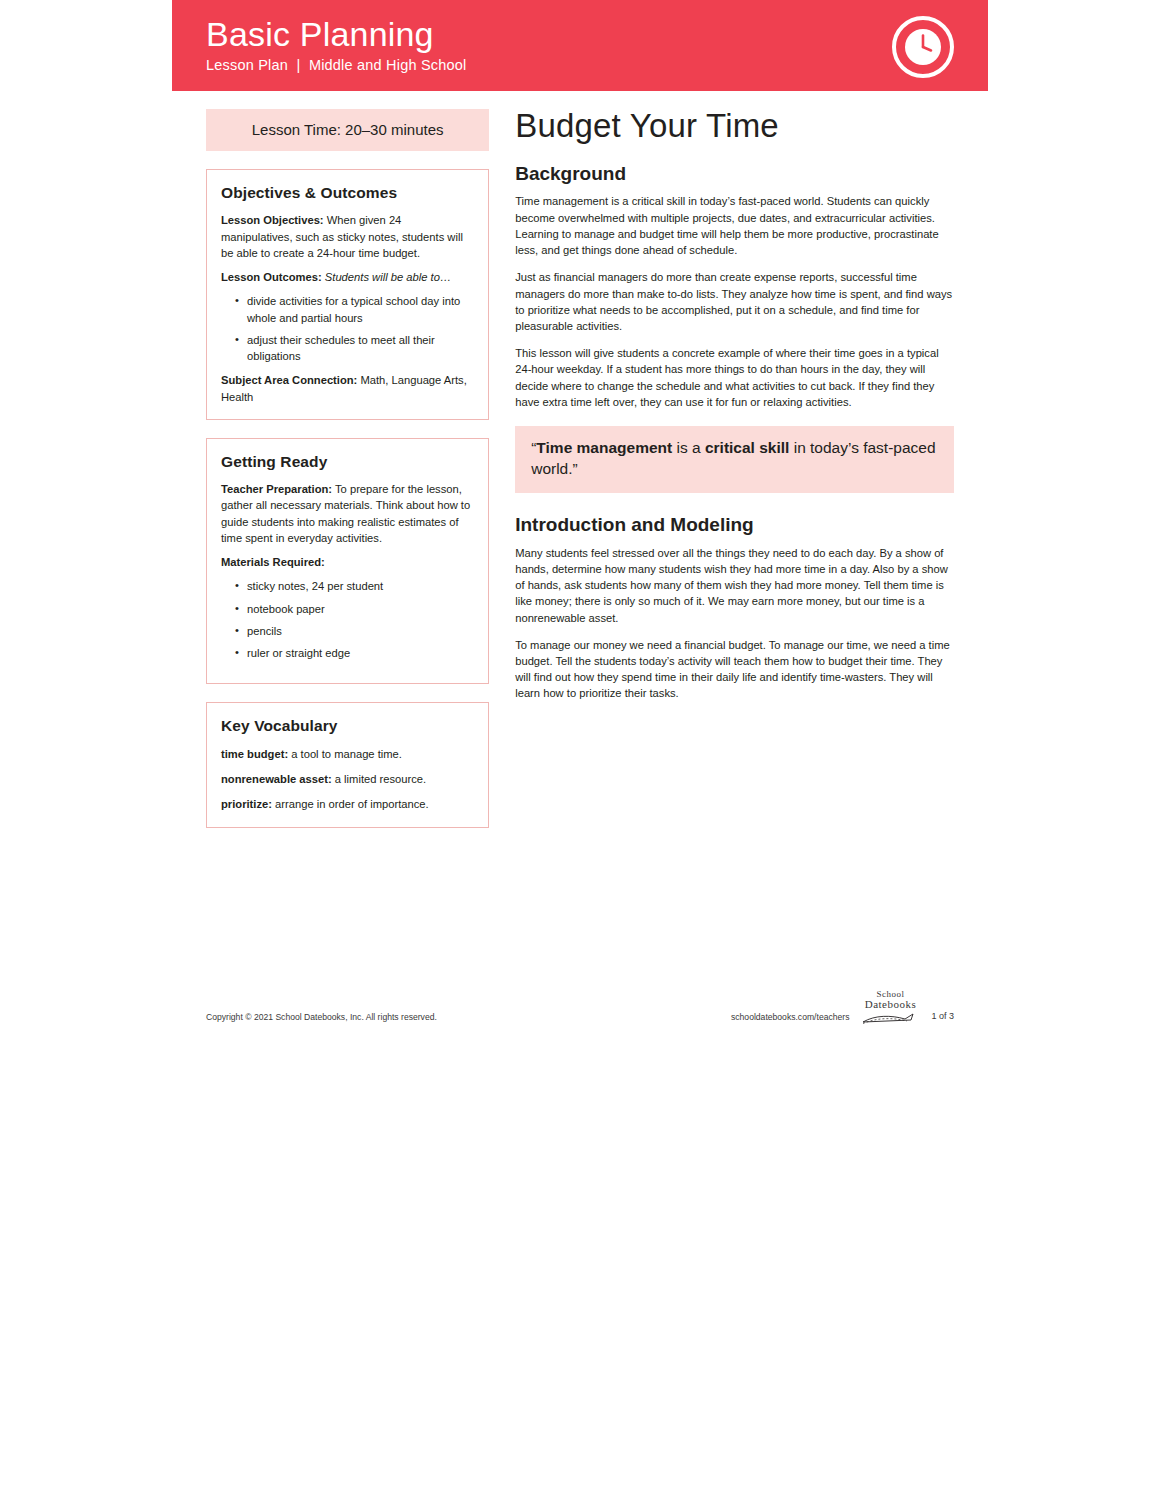Basic Planning
Lesson Plan | Middle and High School
Lesson Time: 20–30 minutes
Objectives & Outcomes
Lesson Objectives: When given 24 manipulatives, such as sticky notes, students will be able to create a 24-hour time budget.
Lesson Outcomes: Students will be able to…
divide activities for a typical school day into whole and partial hours
adjust their schedules to meet all their obligations
Subject Area Connection: Math, Language Arts, Health
Getting Ready
Teacher Preparation: To prepare for the lesson, gather all necessary materials. Think about how to guide students into making realistic estimates of time spent in everyday activities.
Materials Required:
sticky notes, 24 per student
notebook paper
pencils
ruler or straight edge
Key Vocabulary
time budget: a tool to manage time.
nonrenewable asset: a limited resource.
prioritize: arrange in order of importance.
Budget Your Time
Background
Time management is a critical skill in today’s fast-paced world. Students can quickly become overwhelmed with multiple projects, due dates, and extracurricular activities. Learning to manage and budget time will help them be more productive, procrastinate less, and get things done ahead of schedule.
Just as financial managers do more than create expense reports, successful time managers do more than make to-do lists. They analyze how time is spent, and find ways to prioritize what needs to be accomplished, put it on a schedule, and find time for pleasurable activities.
This lesson will give students a concrete example of where their time goes in a typical 24-hour weekday. If a student has more things to do than hours in the day, they will decide where to change the schedule and what activities to cut back. If they find they have extra time left over, they can use it for fun or relaxing activities.
“Time management is a critical skill in today’s fast-paced world.”
Introduction and Modeling
Many students feel stressed over all the things they need to do each day. By a show of hands, determine how many students wish they had more time in a day. Also by a show of hands, ask students how many of them wish they had more money. Tell them time is like money; there is only so much of it. We may earn more money, but our time is a nonrenewable asset.
To manage our money we need a financial budget. To manage our time, we need a time budget. Tell the students today’s activity will teach them how to budget their time. They will find out how they spend time in their daily life and identify time-wasters. They will learn how to prioritize their tasks.
Copyright © 2021 School Datebooks, Inc. All rights reserved.
schooldatebooks.com/teachers
School
Datebooks
1 of 3